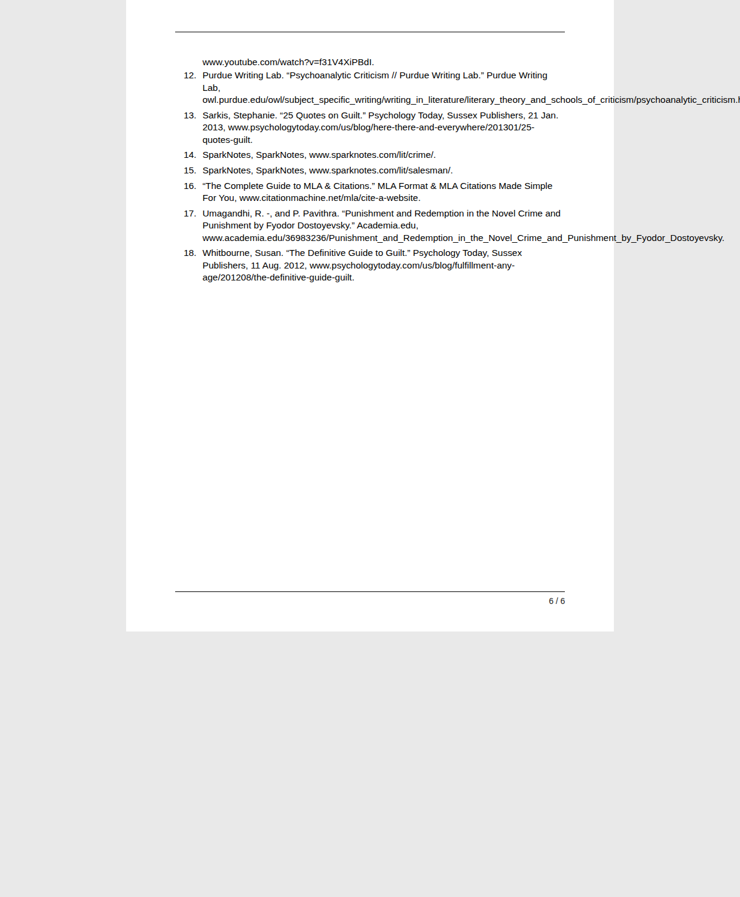www.youtube.com/watch?v=f31V4XiPBdI.
Purdue Writing Lab. “Psychoanalytic Criticism // Purdue Writing Lab.” Purdue Writing Lab, owl.purdue.edu/owl/subject_specific_writing/writing_in_literature/literary_theory_and_schools_of_criticism/psychoanalytic_criticism.html.
Sarkis, Stephanie. “25 Quotes on Guilt.” Psychology Today, Sussex Publishers, 21 Jan. 2013, www.psychologytoday.com/us/blog/here-there-and-everywhere/201301/25-quotes-guilt.
SparkNotes, SparkNotes, www.sparknotes.com/lit/crime/.
SparkNotes, SparkNotes, www.sparknotes.com/lit/salesman/.
“The Complete Guide to MLA & Citations.” MLA Format & MLA Citations Made Simple For You, www.citationmachine.net/mla/cite-a-website.
Umagandhi, R. -, and P. Pavithra. “Punishment and Redemption in the Novel Crime and Punishment by Fyodor Dostoyevsky.” Academia.edu, www.academia.edu/36983236/Punishment_and_Redemption_in_the_Novel_Crime_and_Punishment_by_Fyodor_Dostoyevsky.
Whitbourne, Susan. “The Definitive Guide to Guilt.” Psychology Today, Sussex Publishers, 11 Aug. 2012, www.psychologytoday.com/us/blog/fulfillment-any-age/201208/the-definitive-guide-guilt.
6 / 6